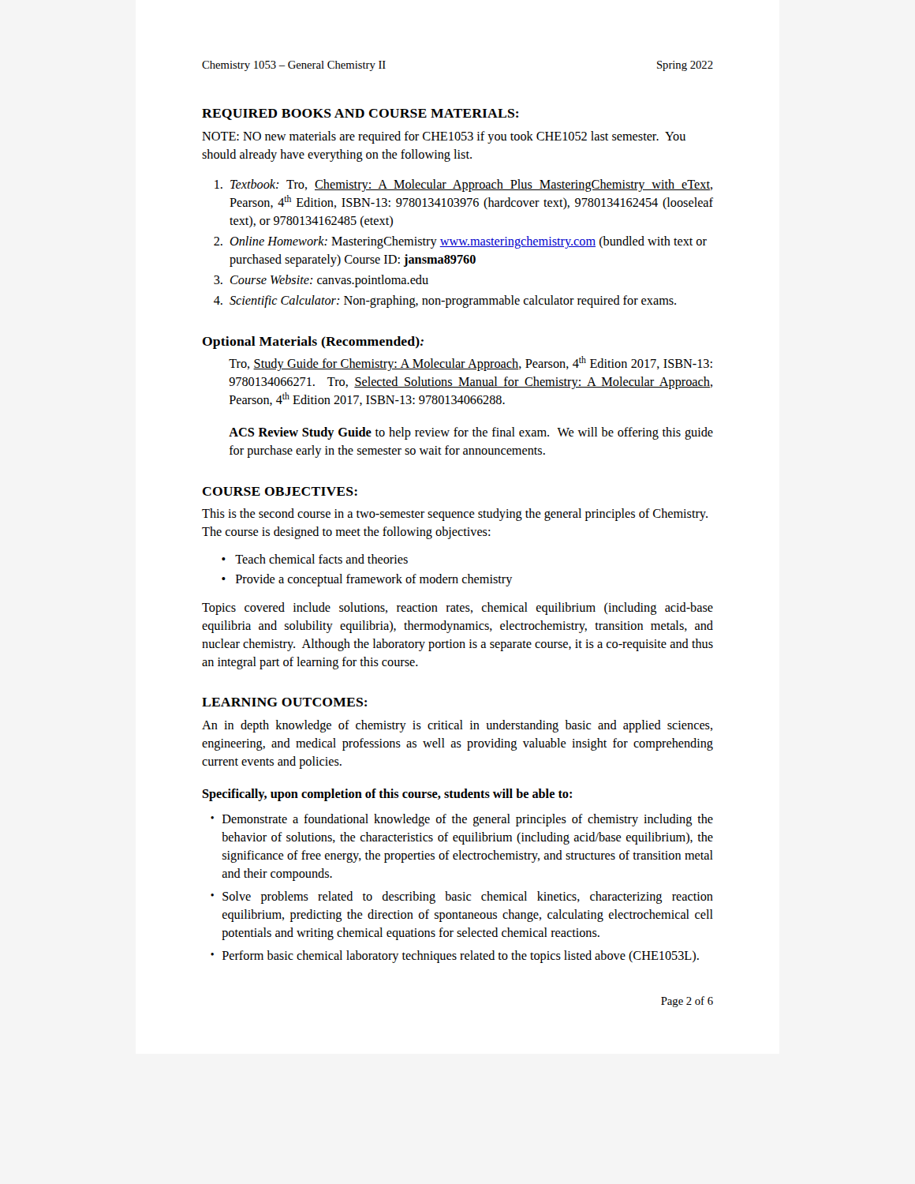Chemistry 1053 – General Chemistry II Spring 2022
Required Books and Course Materials:
NOTE: NO new materials are required for CHE1053 if you took CHE1052 last semester. You should already have everything on the following list.
Textbook: Tro, Chemistry: A Molecular Approach Plus MasteringChemistry with eText, Pearson, 4th Edition, ISBN-13: 9780134103976 (hardcover text), 9780134162454 (looseleaf text), or 9780134162485 (etext)
Online Homework: MasteringChemistry www.masteringchemistry.com (bundled with text or purchased separately) Course ID: jansma89760
Course Website: canvas.pointloma.edu
Scientific Calculator: Non-graphing, non-programmable calculator required for exams.
Optional Materials (Recommended):
Tro, Study Guide for Chemistry: A Molecular Approach, Pearson, 4th Edition 2017, ISBN-13: 9780134066271. Tro, Selected Solutions Manual for Chemistry: A Molecular Approach, Pearson, 4th Edition 2017, ISBN-13: 9780134066288.
ACS Review Study Guide to help review for the final exam. We will be offering this guide for purchase early in the semester so wait for announcements.
Course Objectives:
This is the second course in a two-semester sequence studying the general principles of Chemistry. The course is designed to meet the following objectives:
Teach chemical facts and theories
Provide a conceptual framework of modern chemistry
Topics covered include solutions, reaction rates, chemical equilibrium (including acid-base equilibria and solubility equilibria), thermodynamics, electrochemistry, transition metals, and nuclear chemistry. Although the laboratory portion is a separate course, it is a co-requisite and thus an integral part of learning for this course.
Learning Outcomes:
An in depth knowledge of chemistry is critical in understanding basic and applied sciences, engineering, and medical professions as well as providing valuable insight for comprehending current events and policies.
Specifically, upon completion of this course, students will be able to:
Demonstrate a foundational knowledge of the general principles of chemistry including the behavior of solutions, the characteristics of equilibrium (including acid/base equilibrium), the significance of free energy, the properties of electrochemistry, and structures of transition metal and their compounds.
Solve problems related to describing basic chemical kinetics, characterizing reaction equilibrium, predicting the direction of spontaneous change, calculating electrochemical cell potentials and writing chemical equations for selected chemical reactions.
Perform basic chemical laboratory techniques related to the topics listed above (CHE1053L).
Page 2 of 6